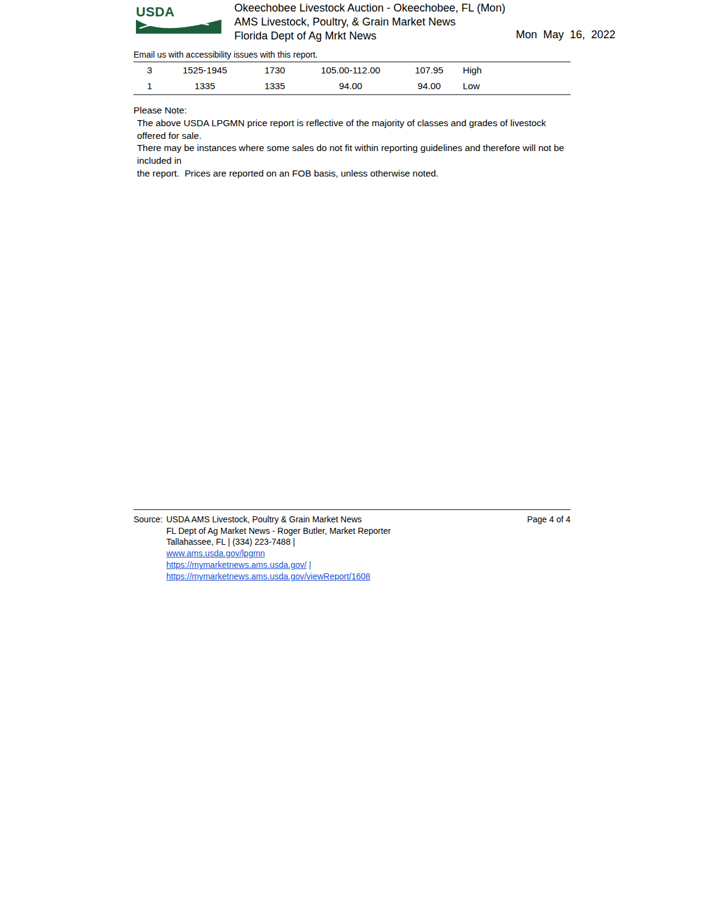USDA
Okeechobee Livestock Auction - Okeechobee, FL (Mon)
AMS Livestock, Poultry, & Grain Market News
Florida Dept of Ag Mrkt News
Mon May 16, 2022
Email us with accessibility issues with this report.
| 3 | 1525-1945 | 1730 | 105.00-112.00 | 107.95 | High | |
| 1 | 1335 | 1335 | 94.00 | 94.00 | Low | |
Please Note:
The above USDA LPGMN price report is reflective of the majority of classes and grades of livestock offered for sale.
There may be instances where some sales do not fit within reporting guidelines and therefore will not be included in
the report. Prices are reported on an FOB basis, unless otherwise noted.
Source:
USDA AMS Livestock, Poultry & Grain Market News
FL Dept of Ag Market News - Roger Butler, Market Reporter
Tallahassee, FL | (334) 223-7488 |
www.ams.usda.gov/lpgmn
https://mymarketnews.ams.usda.gov/ | https://mymarketnews.ams.usda.gov/viewReport/1608
Page 4 of 4